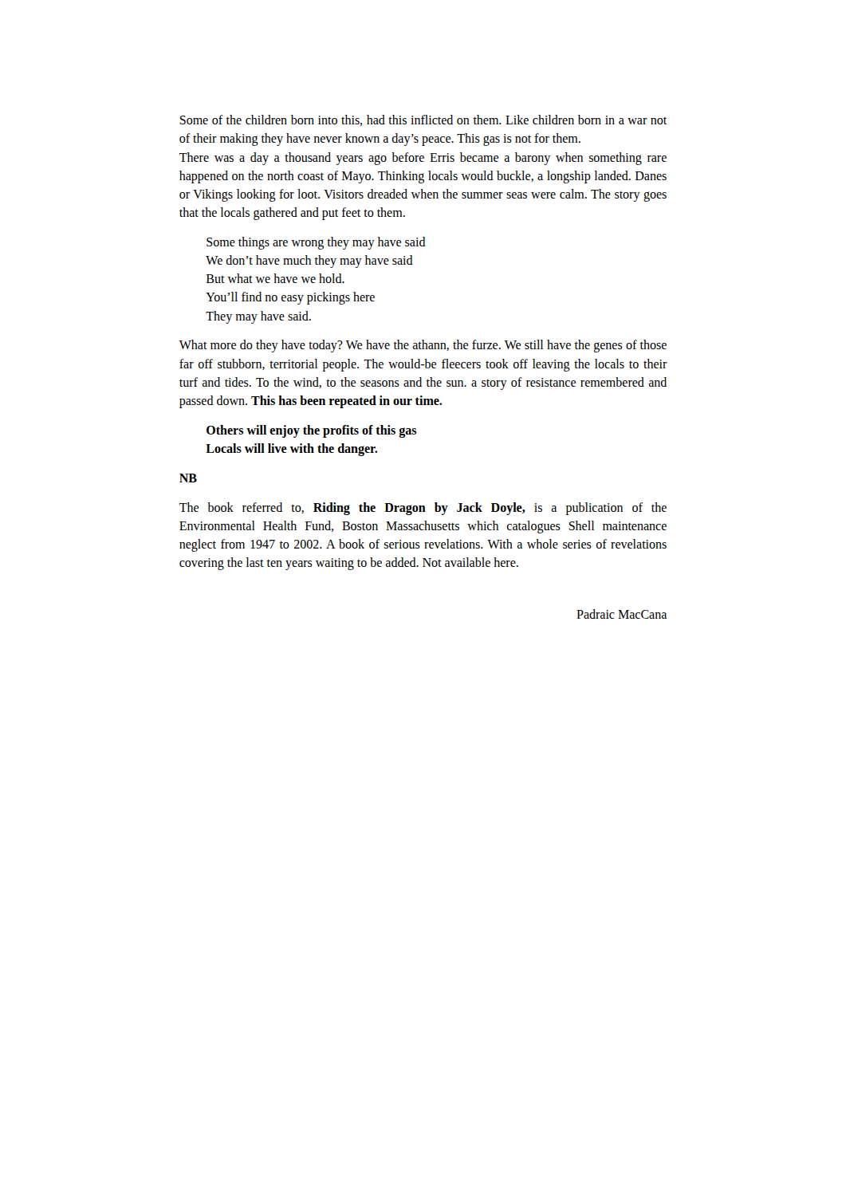Some of the children born into this, had this inflicted on them. Like children born in a war not of their making they have never known a day’s peace. This gas is not for them.
There was a day a thousand years ago before Erris became a barony when something rare happened on the north coast of Mayo. Thinking locals would buckle, a longship landed. Danes or Vikings looking for loot. Visitors dreaded when the summer seas were calm. The story goes that the locals gathered and put feet to them.
Some things are wrong they may have said
We don’t have much they may have said
But what we have we hold.
You’ll find no easy pickings here
They may have said.
What more do they have today? We have the athann, the furze. We still have the genes of those far off stubborn, territorial people. The would-be fleecers took off leaving the locals to their turf and tides. To the wind, to the seasons and the sun. a story of resistance remembered and passed down. This has been repeated in our time.
Others will enjoy the profits of this gas
Locals will live with the danger.
NB
The book referred to, Riding the Dragon by Jack Doyle, is a publication of the Environmental Health Fund, Boston Massachusetts which catalogues Shell maintenance neglect from 1947 to 2002. A book of serious revelations. With a whole series of revelations covering the last ten years waiting to be added. Not available here.
Padraic MacCana